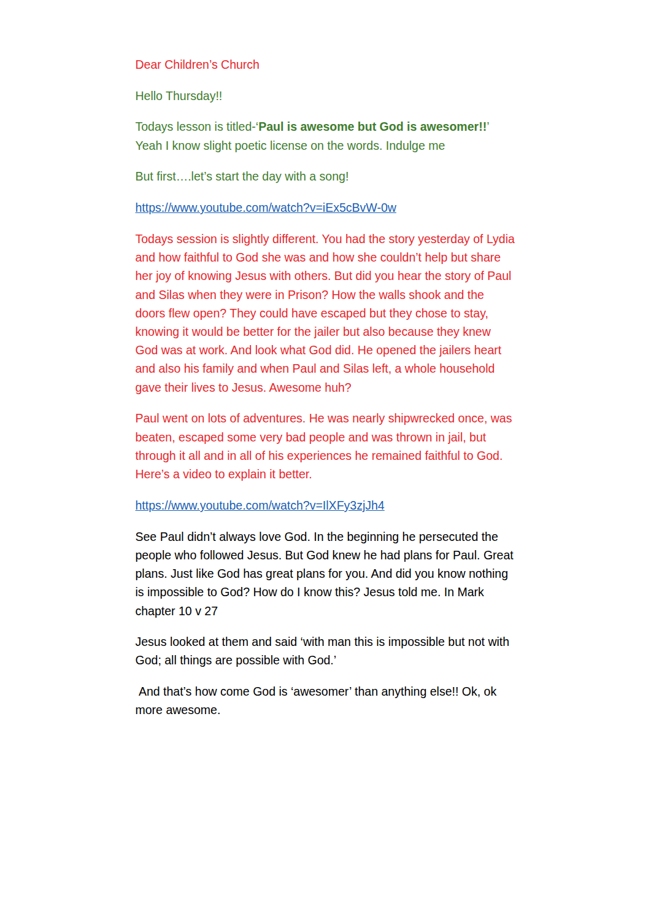Dear Children’s Church
Hello Thursday!!
Todays lesson is titled-‘Paul is awesome but God is awesomer!!’ Yeah I know slight poetic license on the words. Indulge me
But first….let’s start the day with a song!
https://www.youtube.com/watch?v=iEx5cBvW-0w
Todays session is slightly different. You had the story yesterday of Lydia and how faithful to God she was and how she couldn’t help but share her joy of knowing Jesus with others. But did you hear the story of Paul and Silas when they were in Prison? How the walls shook and the doors flew open? They could have escaped but they chose to stay, knowing it would be better for the jailer but also because they knew God was at work. And look what God did. He opened the jailers heart and also his family and when Paul and Silas left, a whole household gave their lives to Jesus. Awesome huh?
Paul went on lots of adventures. He was nearly shipwrecked once, was beaten, escaped some very bad people and was thrown in jail, but through it all and in all of his experiences he remained faithful to God. Here’s a video to explain it better.
https://www.youtube.com/watch?v=IlXFy3zjJh4
See Paul didn’t always love God. In the beginning he persecuted the people who followed Jesus. But God knew he had plans for Paul. Great plans. Just like God has great plans for you. And did you know nothing is impossible to God? How do I know this? Jesus told me. In Mark chapter 10 v 27
Jesus looked at them and said ‘with man this is impossible but not with God; all things are possible with God.’
And that’s how come God is ‘awesomer’ than anything else!! Ok, ok more awesome.